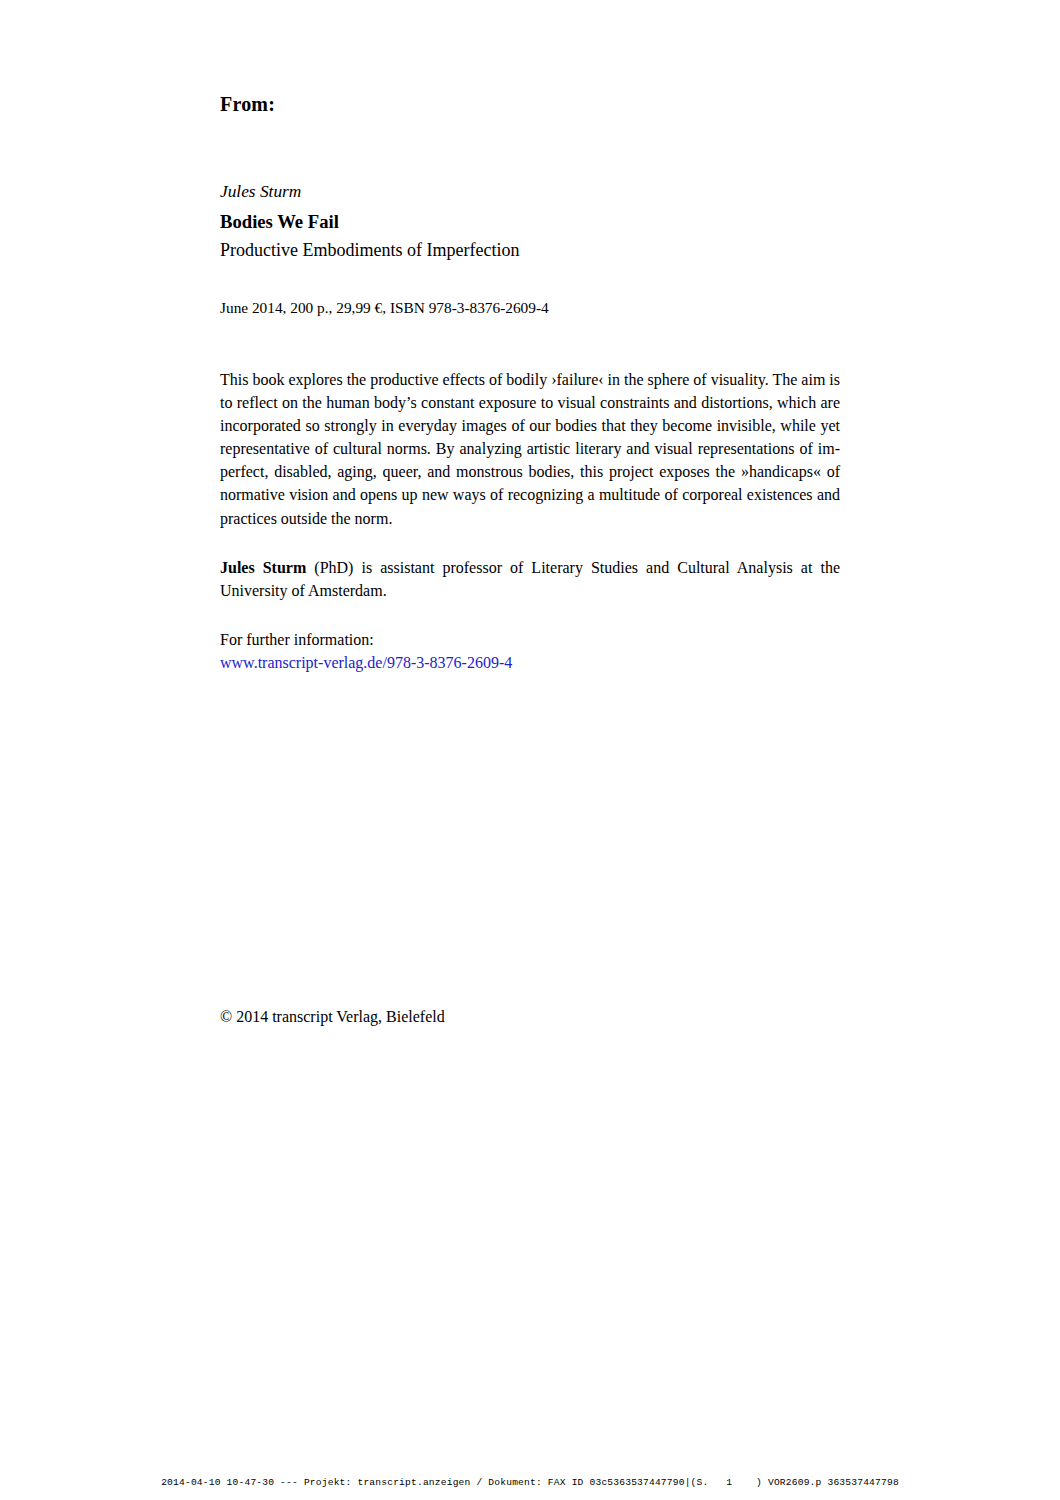From:
Jules Sturm
Bodies We Fail
Productive Embodiments of Imperfection
June 2014, 200 p., 29,99 €, ISBN 978-3-8376-2609-4
This book explores the productive effects of bodily ›failure‹ in the sphere of visuality. The aim is to reflect on the human body’s constant exposure to visual constraints and distortions, which are incorporated so strongly in everyday images of our bodies that they become invisible, while yet representative of cultural norms. By analyzing artistic literary and visual representations of imperfect, disabled, aging, queer, and monstrous bodies, this project exposes the »handicaps« of normative vision and opens up new ways of recognizing a multitude of corporeal existences and practices outside the norm.
Jules Sturm (PhD) is assistant professor of Literary Studies and Cultural Analysis at the University of Amsterdam.
For further information:
www.transcript-verlag.de/978-3-8376-2609-4
© 2014 transcript Verlag, Bielefeld
2014-04-10 10-47-30 --- Projekt: transcript.anzeigen / Dokument: FAX ID 03c5363537447790|(S. 1 ) VOR2609.p 363537447798